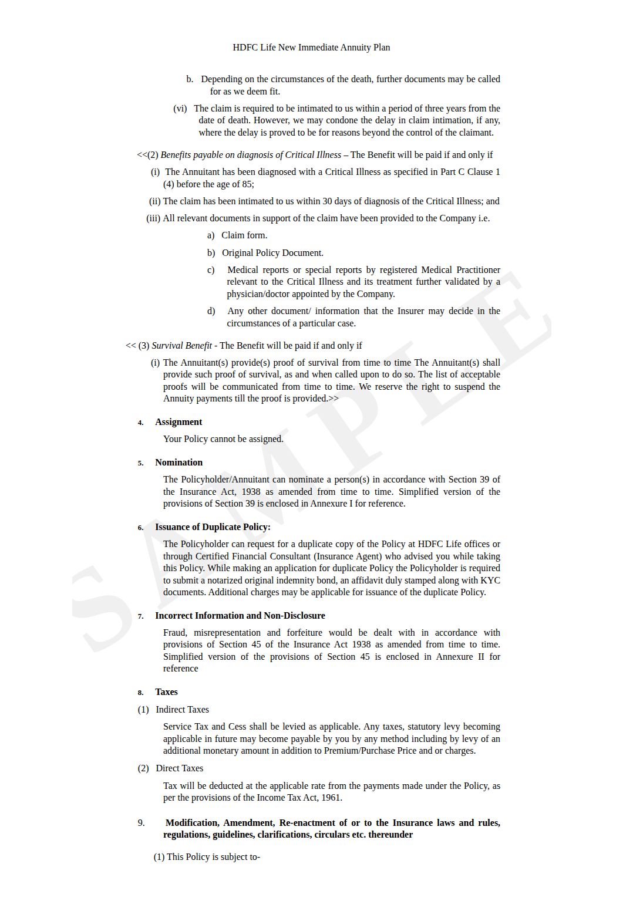SAMPLE
HDFC Life New Immediate Annuity Plan
b. Depending on the circumstances of the death, further documents may be called for as we deem fit.
(vi) The claim is required to be intimated to us within a period of three years from the date of death. However, we may condone the delay in claim intimation, if any, where the delay is proved to be for reasons beyond the control of the claimant.
<<(2) Benefits payable on diagnosis of Critical Illness – The Benefit will be paid if and only if
(i) The Annuitant has been diagnosed with a Critical Illness as specified in Part C Clause 1 (4) before the age of 85;
(ii) The claim has been intimated to us within 30 days of diagnosis of the Critical Illness; and
(iii) All relevant documents in support of the claim have been provided to the Company i.e.
a) Claim form.
b) Original Policy Document.
c) Medical reports or special reports by registered Medical Practitioner relevant to the Critical Illness and its treatment further validated by a physician/doctor appointed by the Company.
d) Any other document/ information that the Insurer may decide in the circumstances of a particular case.
<< (3) Survival Benefit - The Benefit will be paid if and only if
(i) The Annuitant(s) provide(s) proof of survival from time to time The Annuitant(s) shall provide such proof of survival, as and when called upon to do so. The list of acceptable proofs will be communicated from time to time. We reserve the right to suspend the Annuity payments till the proof is provided.>>
4. Assignment
Your Policy cannot be assigned.
5. Nomination
The Policyholder/Annuitant can nominate a person(s) in accordance with Section 39 of the Insurance Act, 1938 as amended from time to time. Simplified version of the provisions of Section 39 is enclosed in Annexure I for reference.
6. Issuance of Duplicate Policy:
The Policyholder can request for a duplicate copy of the Policy at HDFC Life offices or through Certified Financial Consultant (Insurance Agent) who advised you while taking this Policy. While making an application for duplicate Policy the Policyholder is required to submit a notarized original indemnity bond, an affidavit duly stamped along with KYC documents. Additional charges may be applicable for issuance of the duplicate Policy.
7. Incorrect Information and Non-Disclosure
Fraud, misrepresentation and forfeiture would be dealt with in accordance with provisions of Section 45 of the Insurance Act 1938 as amended from time to time. Simplified version of the provisions of Section 45 is enclosed in Annexure II for reference
8. Taxes
(1) Indirect Taxes
Service Tax and Cess shall be levied as applicable. Any taxes, statutory levy becoming applicable in future may become payable by you by any method including by levy of an additional monetary amount in addition to Premium/Purchase Price and or charges.
(2) Direct Taxes
Tax will be deducted at the applicable rate from the payments made under the Policy, as per the provisions of the Income Tax Act, 1961.
9. Modification, Amendment, Re-enactment of or to the Insurance laws and rules, regulations, guidelines, clarifications, circulars etc. thereunder
(1) This Policy is subject to-